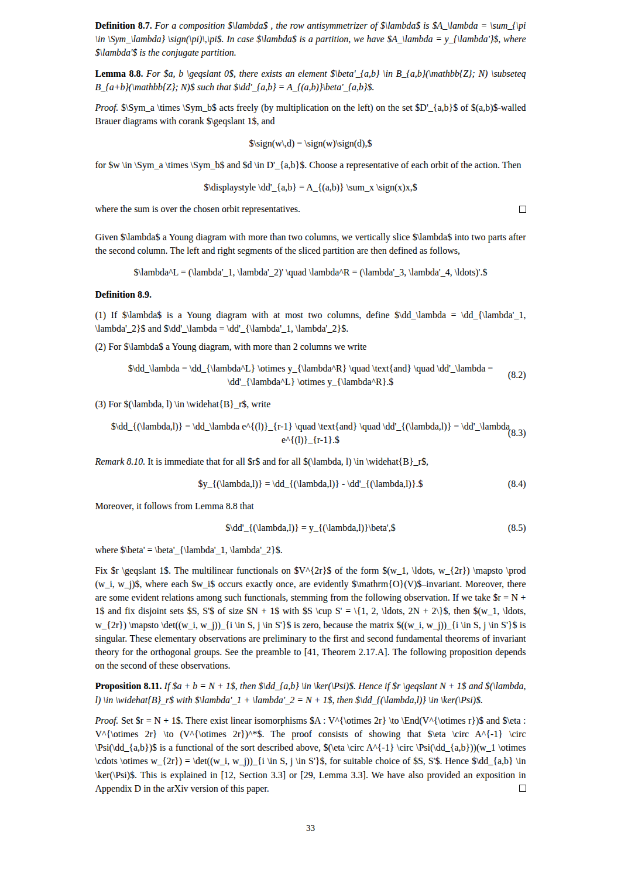Definition 8.7. For a composition $\lambda$ , the row antisymmetrizer of $\lambda$ is $A_\lambda = \sum_{\pi \in \Sym_\lambda} \sign(\pi)\,\pi$. In case $\lambda$ is a partition, we have $A_\lambda = y_{\lambda'}$, where $\lambda'$ is the conjugate partition.
Lemma 8.8. For $a, b \geqslant 0$, there exists an element $\beta'_{a,b} \in B_{a,b}(\mathbb{Z}; N) \subseteq B_{a+b}(\mathbb{Z}; N)$ such that $\dd'_{a,b} = A_{(a,b)}\beta'_{a,b}$.
Proof. $\Sym_a \times \Sym_b$ acts freely (by multiplication on the left) on the set $D'_{a,b}$ of $(a,b)$-walled Brauer diagrams with corank $\geqslant 1$, and
$\sign(w\,d) = \sign(w)\sign(d),$
for $w \in \Sym_a \times \Sym_b$ and $d \in D'_{a,b}$. Choose a representative of each orbit of the action. Then
$\displaystyle \dd'_{a,b} = A_{(a,b)} \sum_x \sign(x)x,$
where the sum is over the chosen orbit representatives.
Given $\lambda$ a Young diagram with more than two columns, we vertically slice $\lambda$ into two parts after the second column. The left and right segments of the sliced partition are then defined as follows,
$\lambda^L = (\lambda'_1, \lambda'_2)' \quad \lambda^R = (\lambda'_3, \lambda'_4, \ldots)'.$
Definition 8.9.
(1) If $\lambda$ is a Young diagram with at most two columns, define $\dd_\lambda = \dd_{\lambda'_1, \lambda'_2}$ and $\dd'_\lambda = \dd'_{\lambda'_1, \lambda'_2}$.
(2) For $\lambda$ a Young diagram, with more than 2 columns we write
$\dd_\lambda = \dd_{\lambda^L} \otimes y_{\lambda^R} \quad \text{and} \quad \dd'_\lambda = \dd'_{\lambda^L} \otimes y_{\lambda^R}.$(8.2)
(3) For $(\lambda, l) \in \widehat{B}_r$, write
$\dd_{(\lambda,l)} = \dd_\lambda e^{(l)}_{r-1} \quad \text{and} \quad \dd'_{(\lambda,l)} = \dd'_\lambda e^{(l)}_{r-1}.$(8.3)
Remark 8.10. It is immediate that for all $r$ and for all $(\lambda, l) \in \widehat{B}_r$,
$y_{(\lambda,l)} = \dd_{(\lambda,l)} - \dd'_{(\lambda,l)}.$(8.4)
Moreover, it follows from Lemma 8.8 that
$\dd'_{(\lambda,l)} = y_{(\lambda,l)}\beta',$(8.5)
where $\beta' = \beta'_{\lambda'_1, \lambda'_2}$.
Fix $r \geqslant 1$. The multilinear functionals on $V^{2r}$ of the form $(w_1, \ldots, w_{2r}) \mapsto \prod (w_i, w_j)$, where each $w_i$ occurs exactly once, are evidently $\mathrm{O}(V)$–invariant. Moreover, there are some evident relations among such functionals, stemming from the following observation. If we take $r = N + 1$ and fix disjoint sets $S, S'$ of size $N + 1$ with $S \cup S' = \{1, 2, \ldots, 2N + 2\}$, then $(w_1, \ldots, w_{2r}) \mapsto \det((w_i, w_j))_{i \in S, j \in S'}$ is zero, because the matrix $((w_i, w_j))_{i \in S, j \in S'}$ is singular. These elementary observations are preliminary to the first and second fundamental theorems of invariant theory for the orthogonal groups. See the preamble to [41, Theorem 2.17.A]. The following proposition depends on the second of these observations.
Proposition 8.11. If $a + b = N + 1$, then $\dd_{a,b} \in \ker(\Psi)$. Hence if $r \geqslant N + 1$ and $(\lambda, l) \in \widehat{B}_r$ with $\lambda'_1 + \lambda'_2 = N + 1$, then $\dd_{(\lambda,l)} \in \ker(\Psi)$.
Proof. Set $r = N + 1$. There exist linear isomorphisms $A : V^{\otimes 2r} \to \End(V^{\otimes r})$ and $\eta : V^{\otimes 2r} \to (V^{\otimes 2r})^*$. The proof consists of showing that $\eta \circ A^{-1} \circ \Psi(\dd_{a,b})$ is a functional of the sort described above, $(\eta \circ A^{-1} \circ \Psi(\dd_{a,b}))(w_1 \otimes \cdots \otimes w_{2r}) = \det((w_i, w_j))_{i \in S, j \in S'}$, for suitable choice of $S, S'$. Hence $\dd_{a,b} \in \ker(\Psi)$. This is explained in [12, Section 3.3] or [29, Lemma 3.3]. We have also provided an exposition in Appendix D in the arXiv version of this paper.
33